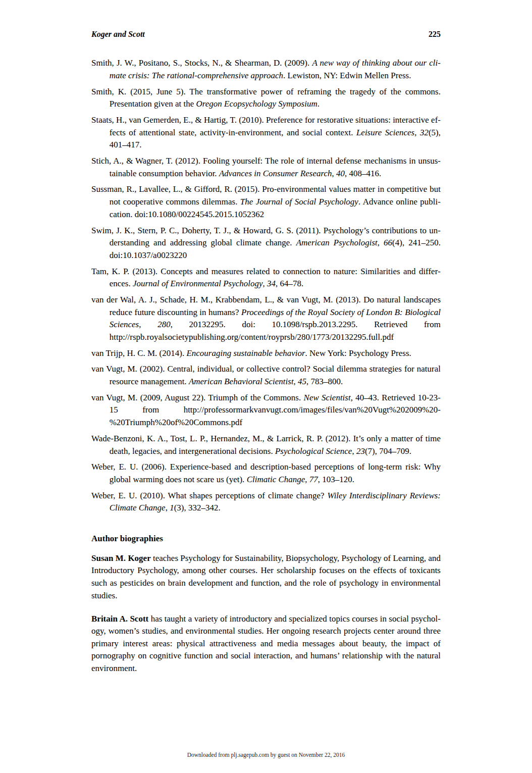Koger and Scott 225
Smith, J. W., Positano, S., Stocks, N., & Shearman, D. (2009). A new way of thinking about our climate crisis: The rational-comprehensive approach. Lewiston, NY: Edwin Mellen Press.
Smith, K. (2015, June 5). The transformative power of reframing the tragedy of the commons. Presentation given at the Oregon Ecopsychology Symposium.
Staats, H., van Gemerden, E., & Hartig, T. (2010). Preference for restorative situations: interactive effects of attentional state, activity-in-environment, and social context. Leisure Sciences, 32(5), 401–417.
Stich, A., & Wagner, T. (2012). Fooling yourself: The role of internal defense mechanisms in unsustainable consumption behavior. Advances in Consumer Research, 40, 408–416.
Sussman, R., Lavallee, L., & Gifford, R. (2015). Pro-environmental values matter in competitive but not cooperative commons dilemmas. The Journal of Social Psychology. Advance online publication. doi:10.1080/00224545.2015.1052362
Swim, J. K., Stern, P. C., Doherty, T. J., & Howard, G. S. (2011). Psychology’s contributions to understanding and addressing global climate change. American Psychologist, 66(4), 241–250. doi:10.1037/a0023220
Tam, K. P. (2013). Concepts and measures related to connection to nature: Similarities and differences. Journal of Environmental Psychology, 34, 64–78.
van der Wal, A. J., Schade, H. M., Krabbendam, L., & van Vugt, M. (2013). Do natural landscapes reduce future discounting in humans? Proceedings of the Royal Society of London B: Biological Sciences, 280, 20132295. doi: 10.1098/rspb.2013.2295. Retrieved from http://rspb.royalsocietypublishing.org/content/royprsb/280/1773/20132295.full.pdf
van Trijp, H. C. M. (2014). Encouraging sustainable behavior. New York: Psychology Press.
van Vugt, M. (2002). Central, individual, or collective control? Social dilemma strategies for natural resource management. American Behavioral Scientist, 45, 783–800.
van Vugt, M. (2009, August 22). Triumph of the Commons. New Scientist, 40–43. Retrieved 10-23-15 from http://professormarkvanvugt.com/images/files/van%20Vugt%202009%20-%20Triumph%20of%20Commons.pdf
Wade-Benzoni, K. A., Tost, L. P., Hernandez, M., & Larrick, R. P. (2012). It’s only a matter of time death, legacies, and intergenerational decisions. Psychological Science, 23(7), 704–709.
Weber, E. U. (2006). Experience-based and description-based perceptions of long-term risk: Why global warming does not scare us (yet). Climatic Change, 77, 103–120.
Weber, E. U. (2010). What shapes perceptions of climate change? Wiley Interdisciplinary Reviews: Climate Change, 1(3), 332–342.
Author biographies
Susan M. Koger teaches Psychology for Sustainability, Biopsychology, Psychology of Learning, and Introductory Psychology, among other courses. Her scholarship focuses on the effects of toxicants such as pesticides on brain development and function, and the role of psychology in environmental studies.
Britain A. Scott has taught a variety of introductory and specialized topics courses in social psychology, women’s studies, and environmental studies. Her ongoing research projects center around three primary interest areas: physical attractiveness and media messages about beauty, the impact of pornography on cognitive function and social interaction, and humans’ relationship with the natural environment.
Downloaded from plj.sagepub.com by guest on November 22, 2016